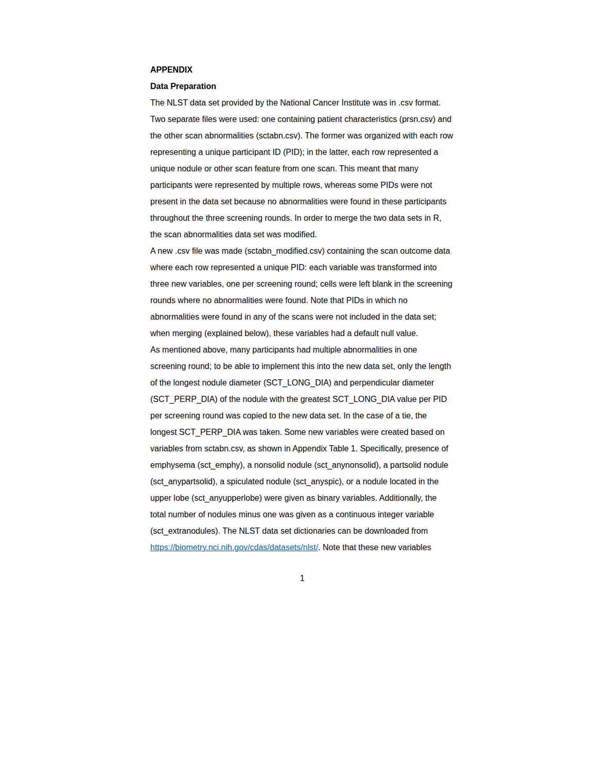APPENDIX
Data Preparation
The NLST data set provided by the National Cancer Institute was in .csv format. Two separate files were used: one containing patient characteristics (prsn.csv) and the other scan abnormalities (sctabn.csv). The former was organized with each row representing a unique participant ID (PID); in the latter, each row represented a unique nodule or other scan feature from one scan. This meant that many participants were represented by multiple rows, whereas some PIDs were not present in the data set because no abnormalities were found in these participants throughout the three screening rounds. In order to merge the two data sets in R, the scan abnormalities data set was modified.
A new .csv file was made (sctabn_modified.csv) containing the scan outcome data where each row represented a unique PID: each variable was transformed into three new variables, one per screening round; cells were left blank in the screening rounds where no abnormalities were found. Note that PIDs in which no abnormalities were found in any of the scans were not included in the data set; when merging (explained below), these variables had a default null value.
As mentioned above, many participants had multiple abnormalities in one screening round; to be able to implement this into the new data set, only the length of the longest nodule diameter (SCT_LONG_DIA) and perpendicular diameter (SCT_PERP_DIA) of the nodule with the greatest SCT_LONG_DIA value per PID per screening round was copied to the new data set. In the case of a tie, the longest SCT_PERP_DIA was taken. Some new variables were created based on variables from sctabn.csv, as shown in Appendix Table 1. Specifically, presence of emphysema (sct_emphy), a nonsolid nodule (sct_anynonsolid), a partsolid nodule (sct_anypartsolid), a spiculated nodule (sct_anyspic), or a nodule located in the upper lobe (sct_anyupperlobe) were given as binary variables. Additionally, the total number of nodules minus one was given as a continuous integer variable (sct_extranodules). The NLST data set dictionaries can be downloaded from https://biometry.nci.nih.gov/cdas/datasets/nlst/. Note that these new variables
1